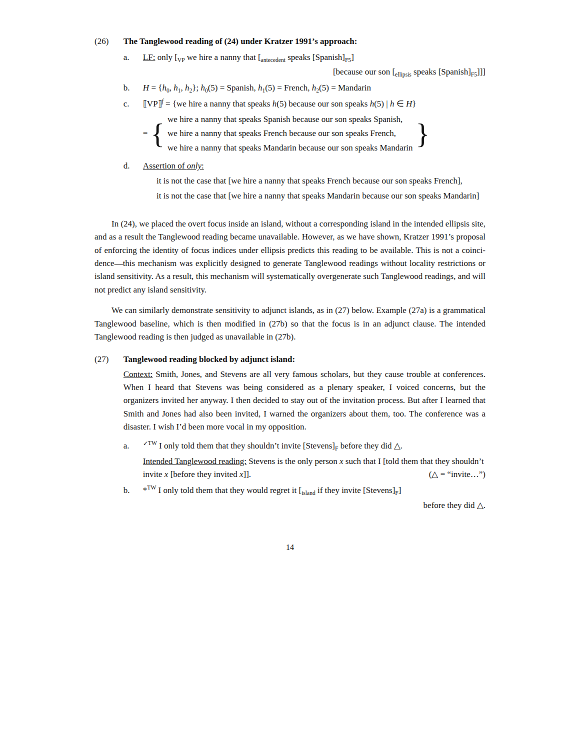(26)
The Tanglewood reading of (24) under Kratzer 1991’s approach:
a.
LF: only [VP we hire a nanny that [antecedent speaks [Spanish]F5]
[because our son [ellipsis speaks [Spanish]F5]]]
b.
H = {h0, h1, h2}; h0(5) = Spanish, h1(5) = French, h2(5) = Mandarin
c.
⟦VP⟧f = {we hire a nanny that speaks h(5) because our son speaks h(5) | h ∈ H}
= {
we hire a nanny that speaks Spanish because our son speaks Spanish,
we hire a nanny that speaks French because our son speaks French,
we hire a nanny that speaks Mandarin because our son speaks Mandarin
}
d.
Assertion of only:
it is not the case that [we hire a nanny that speaks French because our son speaks French],
it is not the case that [we hire a nanny that speaks Mandarin because our son speaks Mandarin]
In (24), we placed the overt focus inside an island, without a corresponding island in the intended ellipsis site, and as a result the Tanglewood reading became unavailable. However, as we have shown, Kratzer 1991’s proposal of enforcing the identity of focus indices under ellipsis predicts this reading to be available. This is not a coincidence—this mechanism was explicitly designed to generate Tanglewood readings without locality restrictions or island sensitivity. As a result, this mechanism will systematically overgenerate such Tanglewood readings, and will not predict any island sensitivity.
We can similarly demonstrate sensitivity to adjunct islands, as in (27) below. Example (27a) is a grammatical Tanglewood baseline, which is then modified in (27b) so that the focus is in an adjunct clause. The intended Tanglewood reading is then judged as unavailable in (27b).
(27)
Tanglewood reading blocked by adjunct island:
Context: Smith, Jones, and Stevens are all very famous scholars, but they cause trouble at conferences. When I heard that Stevens was being considered as a plenary speaker, I voiced concerns, but the organizers invited her anyway. I then decided to stay out of the invitation process. But after I learned that Smith and Jones had also been invited, I warned the organizers about them, too. The conference was a disaster. I wish I’d been more vocal in my opposition.
a.
TW I only told them that they shouldn’t invite [Stevens]F before they did △.
Intended Tanglewood reading: Stevens is the only person x such that I [told them that they shouldn’t invite x [before they invited x]]. (△ = “invite…”)
b.
*TW I only told them that they would regret it [island if they invite [Stevens]F]
before they did △.
14